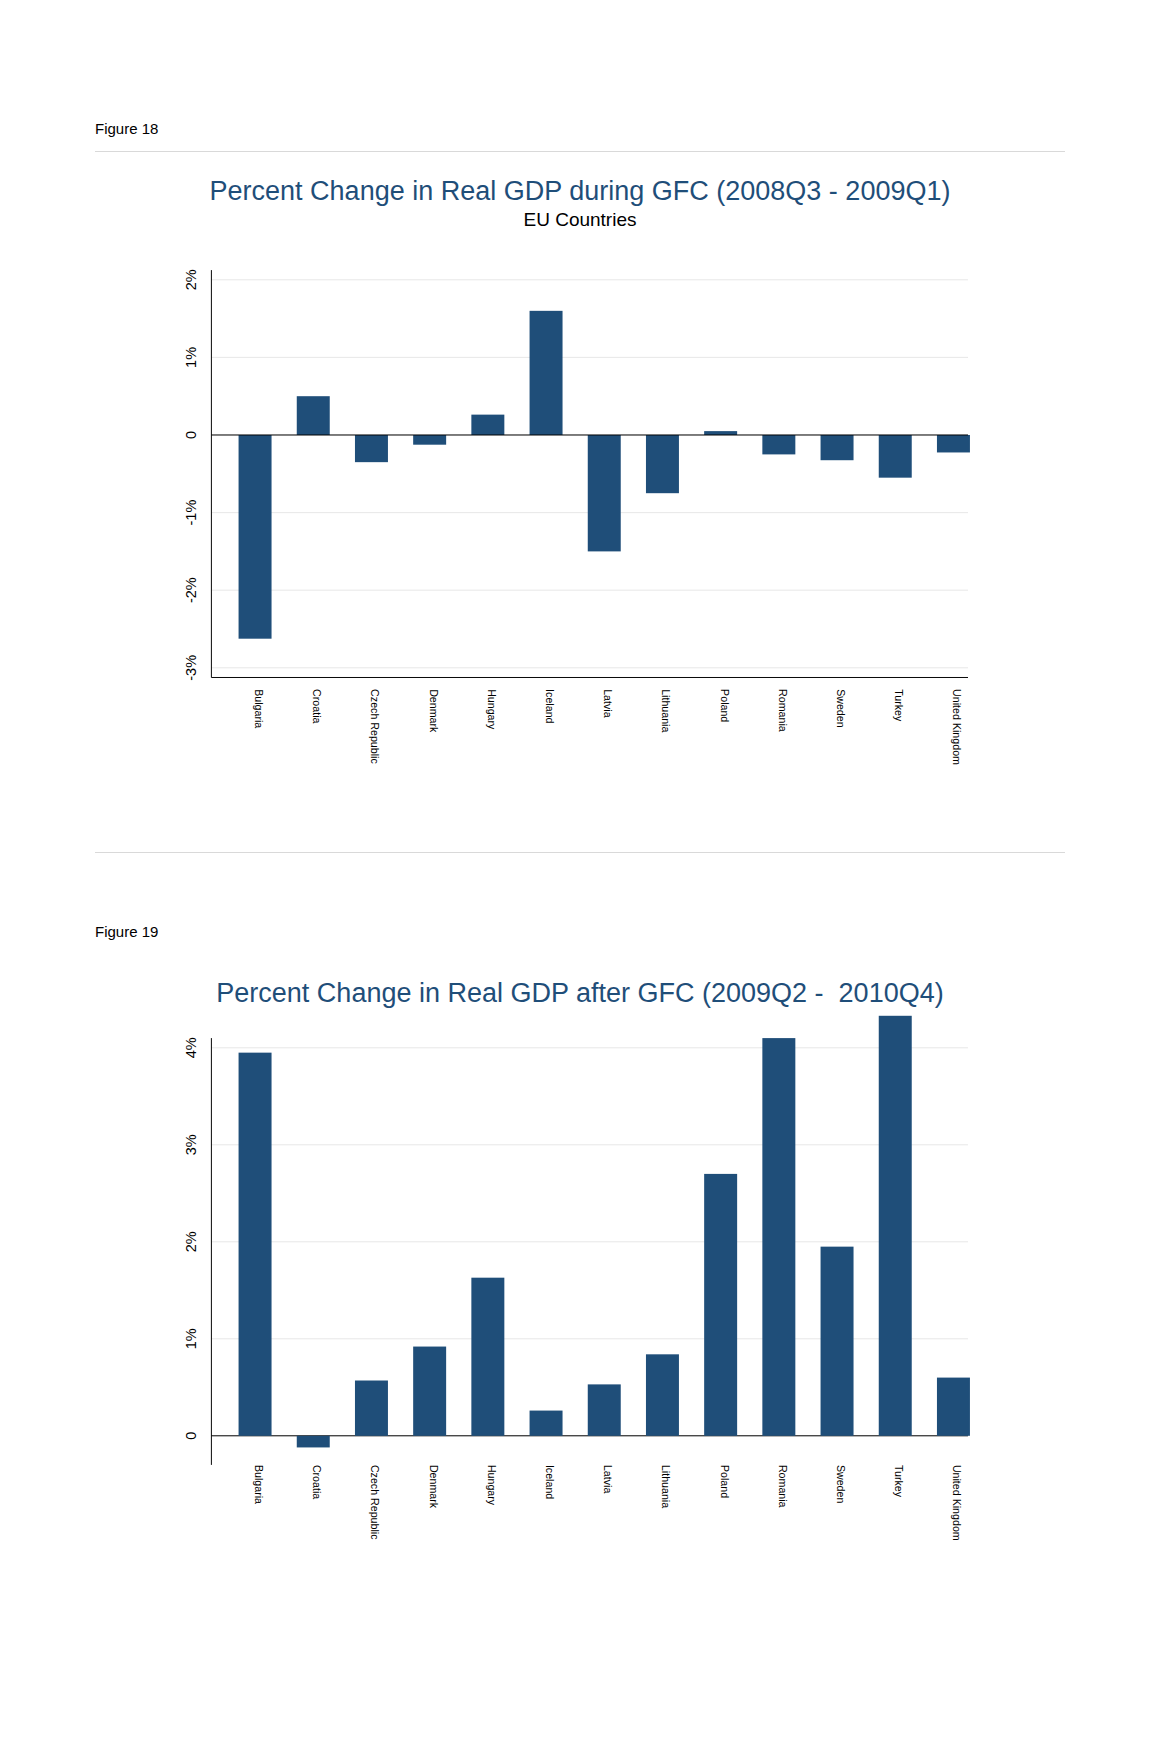Figure 18
Percent Change in Real GDP during GFC (2008Q3 - 2009Q1)
EU Countries
Chart 1 geometry: plot x: 120 .. 900 y scale: 2% -> y=40 ; -3% -> y=440 (80 px per 1%) zero line: y = 40 + 2*80 = 200 2% 1% 0 -1% -2% -3% Bulgaria Croatia Czech Republic Denmark Hungary Iceland Latvia Lithuania Poland Romania Sweden Turkey United Kingdom
Figure 19
Percent Change in Real GDP after GFC (2009Q2 - 2010Q4)
Chart 2 geometry: plot x: 120 .. 900 y scale: 4% -> y=40 ; 0 -> y=440 (100 px per 1%) 4% 3% 2% 1% 0 Bulgaria Croatia Czech Republic Denmark Hungary Iceland Latvia Lithuania Poland Romania Sweden Turkey United Kingdom